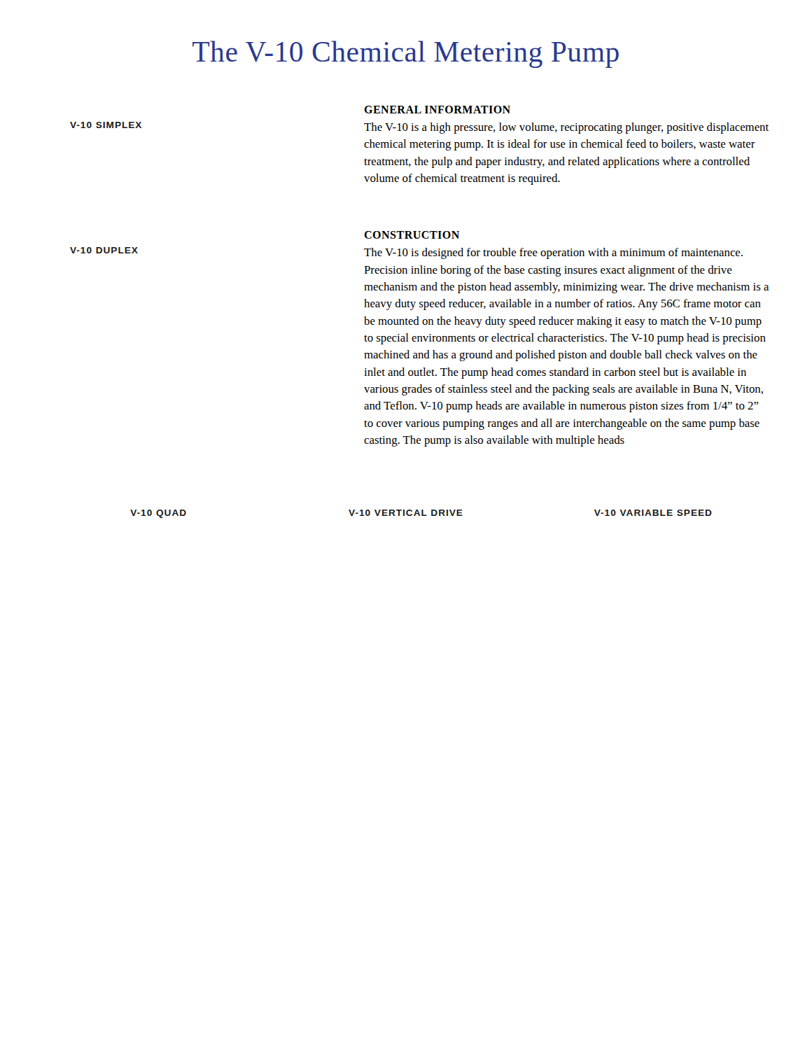The V-10 Chemical Metering Pump
V-10 SIMPLEX
GENERAL INFORMATION
The V-10 is a high pressure, low volume, reciprocating plunger, positive displacement chemical metering pump. It is ideal for use in chemical feed to boilers, waste water treatment, the pulp and paper industry, and related applications where a controlled volume of chemical treatment is required.
V-10 DUPLEX
CONSTRUCTION
The V-10 is designed for trouble free operation with a minimum of maintenance. Precision inline boring of the base casting insures exact alignment of the drive mechanism and the piston head assembly, minimizing wear. The drive mechanism is a heavy duty speed reducer, available in a number of ratios. Any 56C frame motor can be mounted on the heavy duty speed reducer making it easy to match the V-10 pump to special environments or electrical characteristics. The V-10 pump head is precision machined and has a ground and polished piston and double ball check valves on the inlet and outlet. The pump head comes standard in carbon steel but is available in various grades of stainless steel and the packing seals are available in Buna N, Viton, and Teflon. V-10 pump heads are available in numerous piston sizes from 1/4” to 2” to cover various pumping ranges and all are interchangeable on the same pump base casting. The pump is also available with multiple heads
V-10 QUAD
V-10 VERTICAL DRIVE
V-10 VARIABLE SPEED